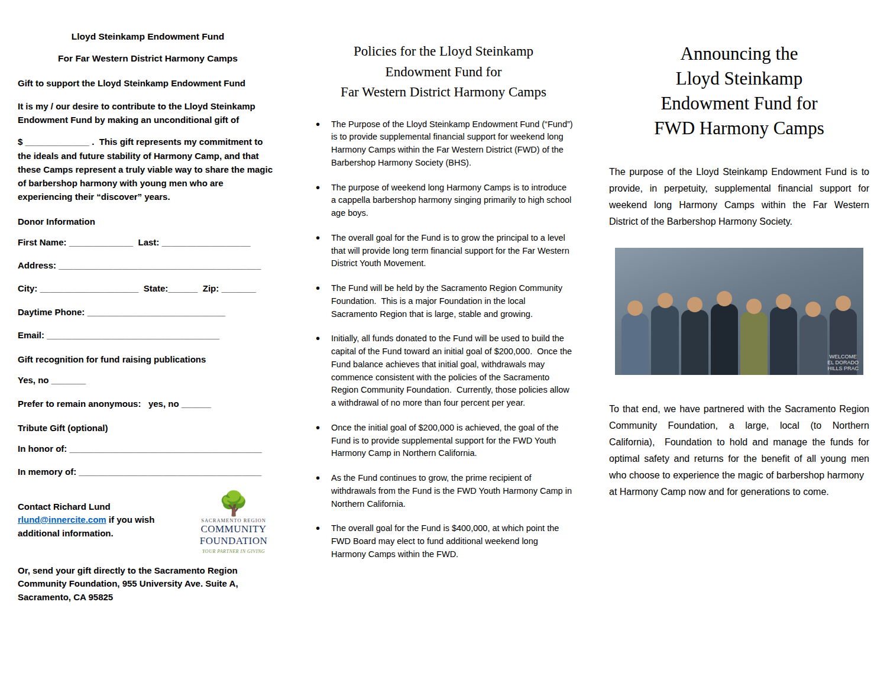Lloyd Steinkamp Endowment Fund For Far Western District Harmony Camps
Gift to support the Lloyd Steinkamp Endowment Fund
It is my / our desire to contribute to the Lloyd Steinkamp Endowment Fund by making an unconditional gift of
$ _____________ . This gift represents my commitment to the ideals and future stability of Harmony Camp, and that these Camps represent a truly viable way to share the magic of barbershop harmony with young men who are experiencing their “discover” years.
Donor Information
First Name: _____________ Last: __________________
Address: _________________________________________
City: ____________________ State:______ Zip: _______
Daytime Phone: ____________________________
Email: ___________________________________
Gift recognition for fund raising publications
Yes, no _______
Prefer to remain anonymous: yes, no ______
Tribute Gift (optional)
In honor of: _______________________________________
In memory of: _____________________________________
Contact Richard Lund
rlund@innercite.com if you wish additional information.
🌳
SACRAMENTO REGION
COMMUNITY
FOUNDATION
YOUR PARTNER IN GIVING
Or, send your gift directly to the Sacramento Region Community Foundation, 955 University Ave. Suite A, Sacramento, CA 95825
Policies for the Lloyd Steinkamp
Endowment Fund for
Far Western District Harmony Camps
The Purpose of the Lloyd Steinkamp Endowment Fund (“Fund”) is to provide supplemental financial support for weekend long Harmony Camps within the Far Western District (FWD) of the Barbershop Harmony Society (BHS).
The purpose of weekend long Harmony Camps is to introduce a cappella barbershop harmony singing primarily to high school age boys.
The overall goal for the Fund is to grow the principal to a level that will provide long term financial support for the Far Western District Youth Movement.
The Fund will be held by the Sacramento Region Community Foundation. This is a major Foundation in the local Sacramento Region that is large, stable and growing.
Initially, all funds donated to the Fund will be used to build the capital of the Fund toward an initial goal of $200,000. Once the Fund balance achieves that initial goal, withdrawals may commence consistent with the policies of the Sacramento Region Community Foundation. Currently, those policies allow a withdrawal of no more than four percent per year.
Once the initial goal of $200,000 is achieved, the goal of the Fund is to provide supplemental support for the FWD Youth Harmony Camp in Northern California.
As the Fund continues to grow, the prime recipient of withdrawals from the Fund is the FWD Youth Harmony Camp in Northern California.
The overall goal for the Fund is $400,000, at which point the FWD Board may elect to fund additional weekend long Harmony Camps within the FWD.
Announcing the
Lloyd Steinkamp
Endowment Fund for
FWD Harmony Camps
The purpose of the Lloyd Steinkamp Endowment Fund is to provide, in perpetuity, supplemental financial support for weekend long Harmony Camps within the Far Western District of the Barbershop Harmony Society.
WELCOME
EL DORADO
HILLS PRAC
To that end, we have partnered with the Sacramento Region Community Foundation, a large, local (to Northern California), Foundation to hold and manage the funds for optimal safety and returns for the benefit of all young men who choose to experience the magic of barbershop harmony at Harmony Camp now and for generations to come.